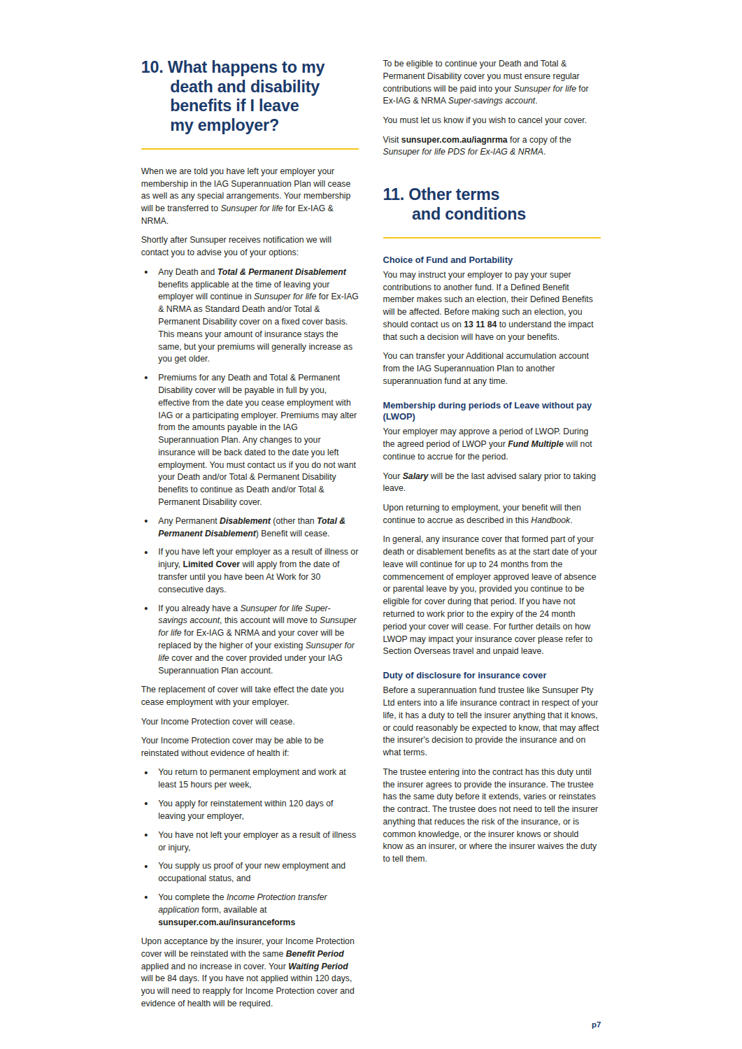10. What happens to my death and disability benefits if I leave my employer?
When we are told you have left your employer your membership in the IAG Superannuation Plan will cease as well as any special arrangements. Your membership will be transferred to Sunsuper for life for Ex-IAG & NRMA.
Shortly after Sunsuper receives notification we will contact you to advise you of your options:
Any Death and Total & Permanent Disablement benefits applicable at the time of leaving your employer will continue in Sunsuper for life for Ex-IAG & NRMA as Standard Death and/or Total & Permanent Disability cover on a fixed cover basis. This means your amount of insurance stays the same, but your premiums will generally increase as you get older.
Premiums for any Death and Total & Permanent Disability cover will be payable in full by you, effective from the date you cease employment with IAG or a participating employer. Premiums may alter from the amounts payable in the IAG Superannuation Plan. Any changes to your insurance will be back dated to the date you left employment. You must contact us if you do not want your Death and/or Total & Permanent Disability benefits to continue as Death and/or Total & Permanent Disability cover.
Any Permanent Disablement (other than Total & Permanent Disablement) Benefit will cease.
If you have left your employer as a result of illness or injury, Limited Cover will apply from the date of transfer until you have been At Work for 30 consecutive days.
If you already have a Sunsuper for life Super-savings account, this account will move to Sunsuper for life for Ex-IAG & NRMA and your cover will be replaced by the higher of your existing Sunsuper for life cover and the cover provided under your IAG Superannuation Plan account.
The replacement of cover will take effect the date you cease employment with your employer.
Your Income Protection cover will cease.
Your Income Protection cover may be able to be reinstated without evidence of health if:
You return to permanent employment and work at least 15 hours per week,
You apply for reinstatement within 120 days of leaving your employer,
You have not left your employer as a result of illness or injury,
You supply us proof of your new employment and occupational status, and
You complete the Income Protection transfer application form, available at sunsuper.com.au/insuranceforms
Upon acceptance by the insurer, your Income Protection cover will be reinstated with the same Benefit Period applied and no increase in cover. Your Waiting Period will be 84 days. If you have not applied within 120 days, you will need to reapply for Income Protection cover and evidence of health will be required.
To be eligible to continue your Death and Total & Permanent Disability cover you must ensure regular contributions will be paid into your Sunsuper for life for Ex-IAG & NRMA Super-savings account.
You must let us know if you wish to cancel your cover.
Visit sunsuper.com.au/iagnrma for a copy of the Sunsuper for life PDS for Ex-IAG & NRMA.
11. Other terms and conditions
Choice of Fund and Portability
You may instruct your employer to pay your super contributions to another fund. If a Defined Benefit member makes such an election, their Defined Benefits will be affected. Before making such an election, you should contact us on 13 11 84 to understand the impact that such a decision will have on your benefits.
You can transfer your Additional accumulation account from the IAG Superannuation Plan to another superannuation fund at any time.
Membership during periods of Leave without pay (LWOP)
Your employer may approve a period of LWOP. During the agreed period of LWOP your Fund Multiple will not continue to accrue for the period.
Your Salary will be the last advised salary prior to taking leave.
Upon returning to employment, your benefit will then continue to accrue as described in this Handbook.
In general, any insurance cover that formed part of your death or disablement benefits as at the start date of your leave will continue for up to 24 months from the commencement of employer approved leave of absence or parental leave by you, provided you continue to be eligible for cover during that period. If you have not returned to work prior to the expiry of the 24 month period your cover will cease. For further details on how LWOP may impact your insurance cover please refer to Section Overseas travel and unpaid leave.
Duty of disclosure for insurance cover
Before a superannuation fund trustee like Sunsuper Pty Ltd enters into a life insurance contract in respect of your life, it has a duty to tell the insurer anything that it knows, or could reasonably be expected to know, that may affect the insurer's decision to provide the insurance and on what terms.
The trustee entering into the contract has this duty until the insurer agrees to provide the insurance. The trustee has the same duty before it extends, varies or reinstates the contract. The trustee does not need to tell the insurer anything that reduces the risk of the insurance, or is common knowledge, or the insurer knows or should know as an insurer, or where the insurer waives the duty to tell them.
p7